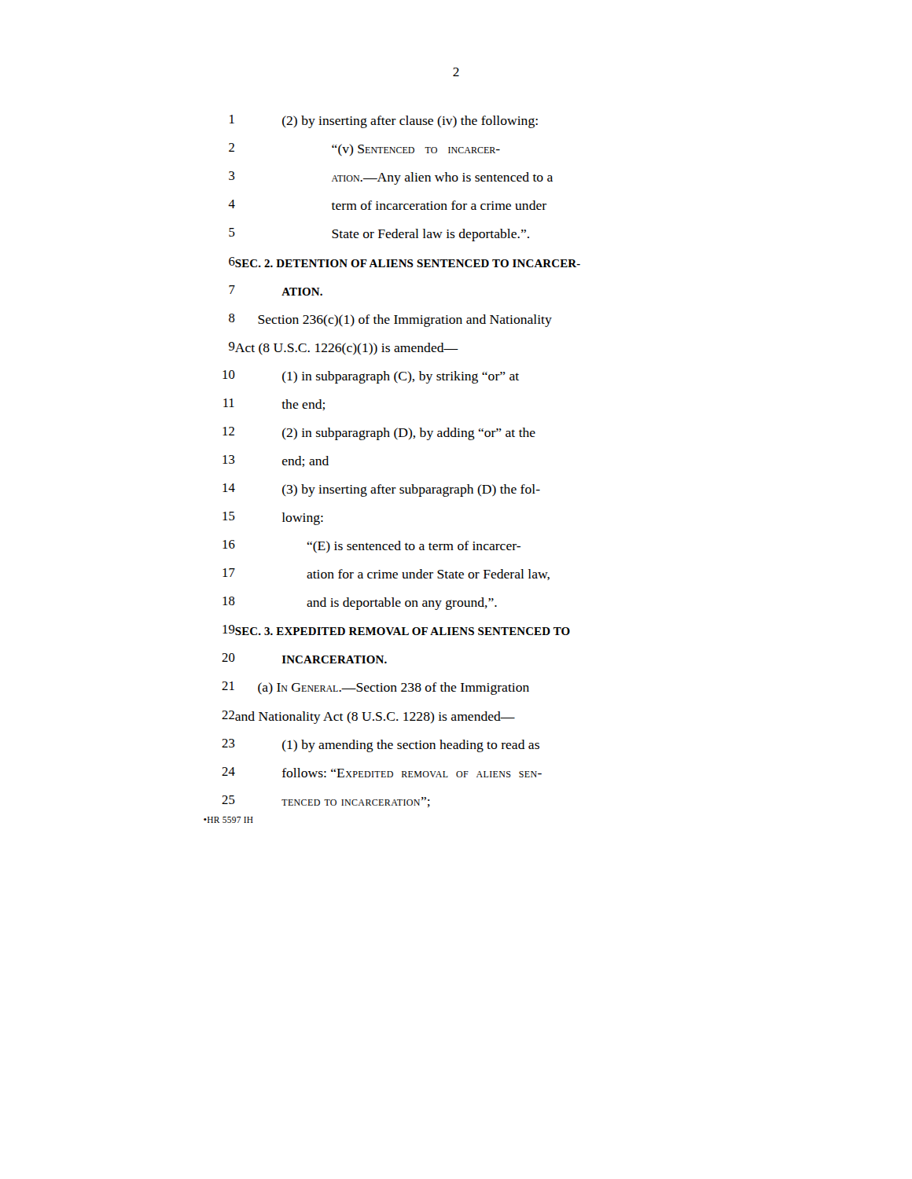2
| 1 | (2) by inserting after clause (iv) the following: |
| 2 | “(v) Sentenced to incarcer- |
| 3 | ation .—Any alien who is sentenced to a |
| 4 | term of incarceration for a crime under |
| 5 | State or Federal law is deportable.”. |
| 6 | SEC. 2. DETENTION OF ALIENS SENTENCED TO INCARCER- |
| 7 | ATION. |
| 8 | Section 236(c)(1) of the Immigration and Nationality |
| 9 | Act (8 U.S.C. 1226(c)(1)) is amended— |
| 10 | (1) in subparagraph (C), by striking “or” at |
| 11 | the end; |
| 12 | (2) in subparagraph (D), by adding “or” at the |
| 13 | end; and |
| 14 | (3) by inserting after subparagraph (D) the fol- |
| 15 | lowing: |
| 16 | “(E) is sentenced to a term of incarcer- |
| 17 | ation for a crime under State or Federal law, |
| 18 | and is deportable on any ground,”. |
| 19 | SEC. 3. EXPEDITED REMOVAL OF ALIENS SENTENCED TO |
| 20 | INCARCERATION. |
| 21 | (a) In General .—Section 238 of the Immigration |
| 22 | and Nationality Act (8 U.S.C. 1228) is amended— |
| 23 | (1) by amending the section heading to read as |
| 24 | follows: “ Expedited removal of aliens sen- |
| 25 | tenced to incarceration ”; |
•HR 5597 IH